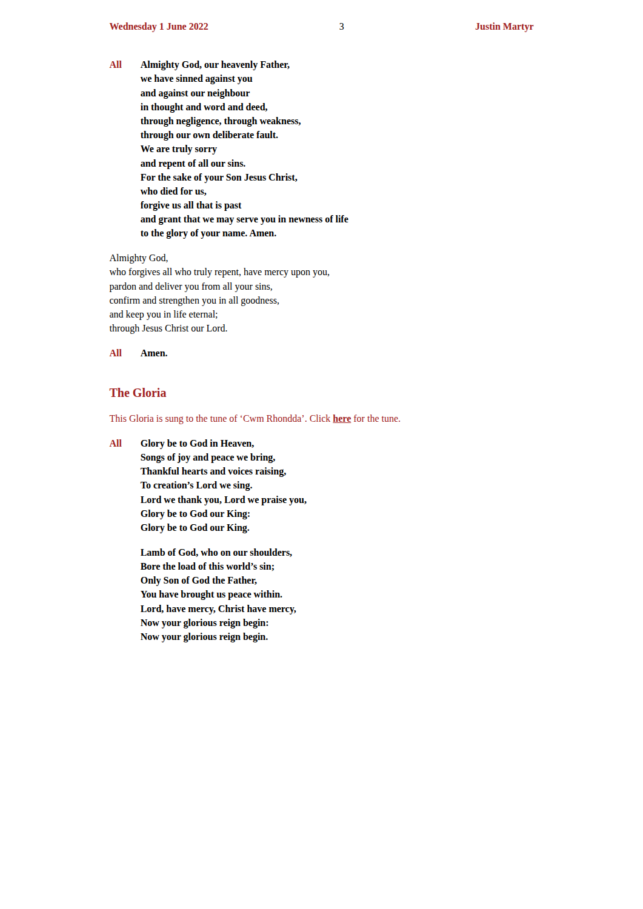Wednesday 1 June 2022 3 Justin Martyr
All Almighty God, our heavenly Father,
we have sinned against you
and against our neighbour
in thought and word and deed,
through negligence, through weakness,
through our own deliberate fault.
We are truly sorry
and repent of all our sins.
For the sake of your Son Jesus Christ,
who died for us,
forgive us all that is past
and grant that we may serve you in newness of life
to the glory of your name. Amen.
Almighty God,
who forgives all who truly repent, have mercy upon you,
pardon and deliver you from all your sins,
confirm and strengthen you in all goodness,
and keep you in life eternal;
through Jesus Christ our Lord.
All Amen.
The Gloria
This Gloria is sung to the tune of ‘Cwm Rhondda’. Click here for the tune.
All
Glory be to God in Heaven,
Songs of joy and peace we bring,
Thankful hearts and voices raising,
To creation’s Lord we sing.
Lord we thank you, Lord we praise you,
Glory be to God our King:
Glory be to God our King.
Lamb of God, who on our shoulders,
Bore the load of this world’s sin;
Only Son of God the Father,
You have brought us peace within.
Lord, have mercy, Christ have mercy,
Now your glorious reign begin:
Now your glorious reign begin.